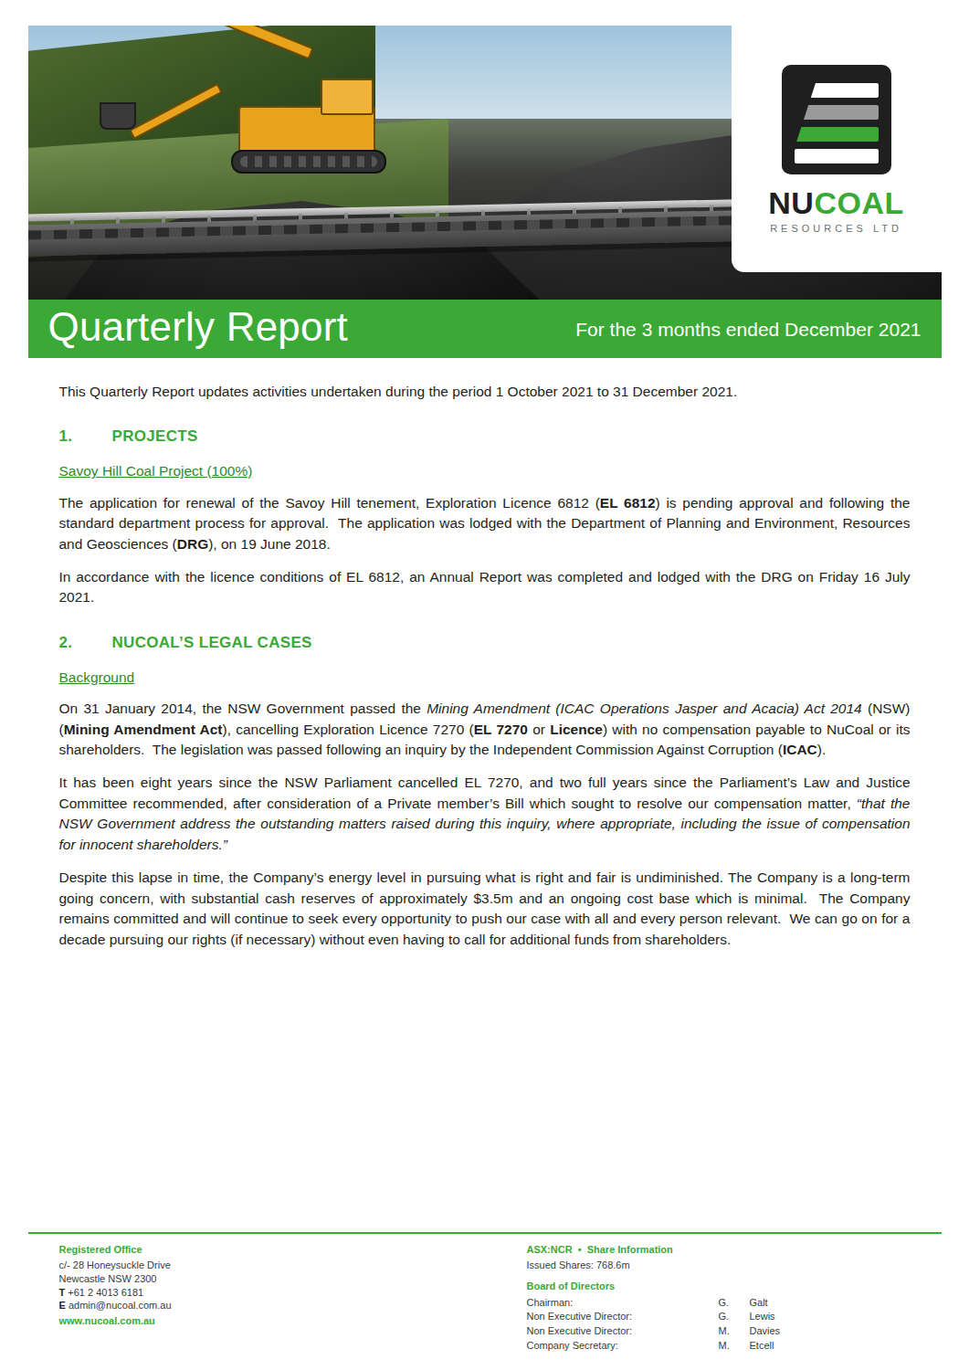NUCOAL
RESOURCES LTD
Quarterly Report
For the 3 months ended December 2021
This Quarterly Report updates activities undertaken during the period 1 October 2021 to 31 December 2021.
1. PROJECTS
Savoy Hill Coal Project (100%)
The application for renewal of the Savoy Hill tenement, Exploration Licence 6812 (EL 6812) is pending approval and following the standard department process for approval. The application was lodged with the Department of Planning and Environment, Resources and Geosciences (DRG), on 19 June 2018.
In accordance with the licence conditions of EL 6812, an Annual Report was completed and lodged with the DRG on Friday 16 July 2021.
2. NUCOAL’S LEGAL CASES
Background
On 31 January 2014, the NSW Government passed the Mining Amendment (ICAC Operations Jasper and Acacia) Act 2014 (NSW) (Mining Amendment Act), cancelling Exploration Licence 7270 (EL 7270 or Licence) with no compensation payable to NuCoal or its shareholders. The legislation was passed following an inquiry by the Independent Commission Against Corruption (ICAC).
It has been eight years since the NSW Parliament cancelled EL 7270, and two full years since the Parliament’s Law and Justice Committee recommended, after consideration of a Private member’s Bill which sought to resolve our compensation matter, “that the NSW Government address the outstanding matters raised during this inquiry, where appropriate, including the issue of compensation for innocent shareholders.”
Despite this lapse in time, the Company’s energy level in pursuing what is right and fair is undiminished. The Company is a long-term going concern, with substantial cash reserves of approximately $3.5m and an ongoing cost base which is minimal. The Company remains committed and will continue to seek every opportunity to push our case with all and every person relevant. We can go on for a decade pursuing our rights (if necessary) without even having to call for additional funds from shareholders.
Registered Office
c/- 28 Honeysuckle Drive
Newcastle NSW 2300
T +61 2 4013 6181
E admin@nucoal.com.au
www.nucoal.com.au
ASX:NCR • Share Information
Issued Shares: 768.6m
Board of Directors
| Chairman: | G. | Galt |
| Non Executive Director: | G. | Lewis |
| Non Executive Director: | M. | Davies |
| Company Secretary: | M. | Etcell |